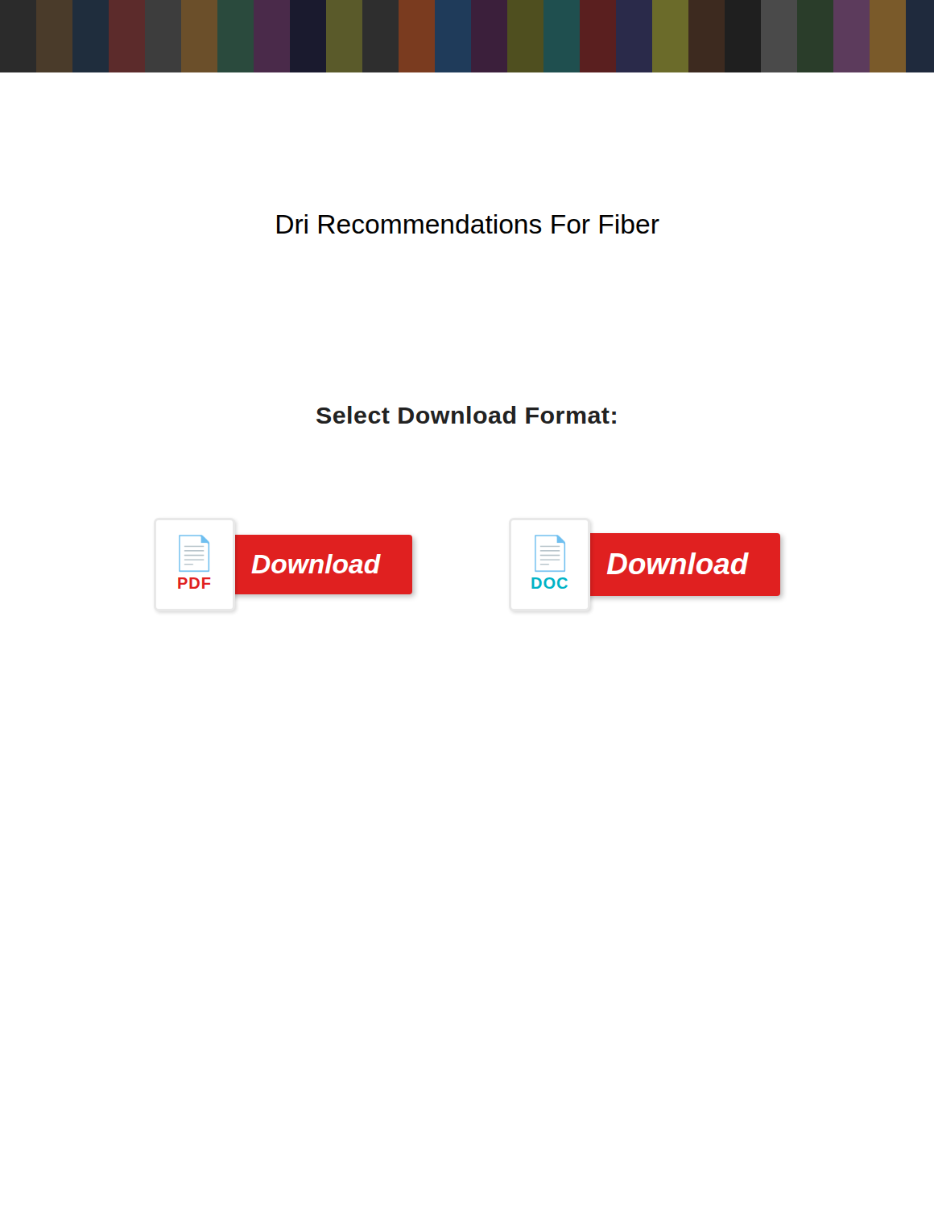Dri Recommendations For Fiber
Select Download Format:
📄 PDF Download 📄 DOC Download